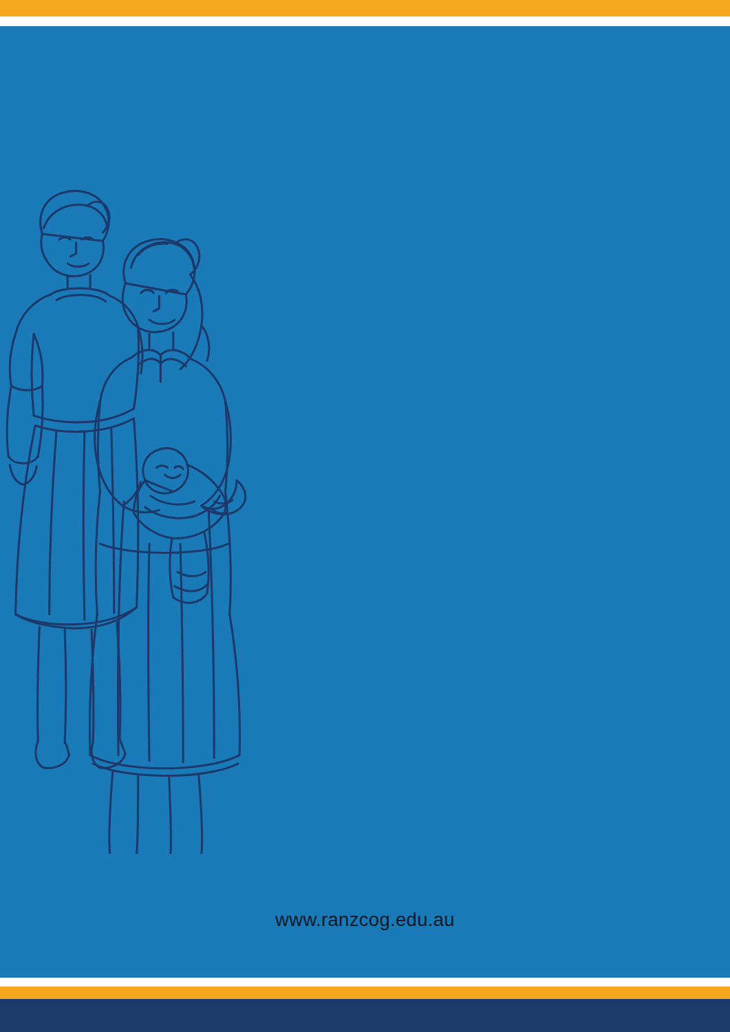www.ranzcog.edu.au